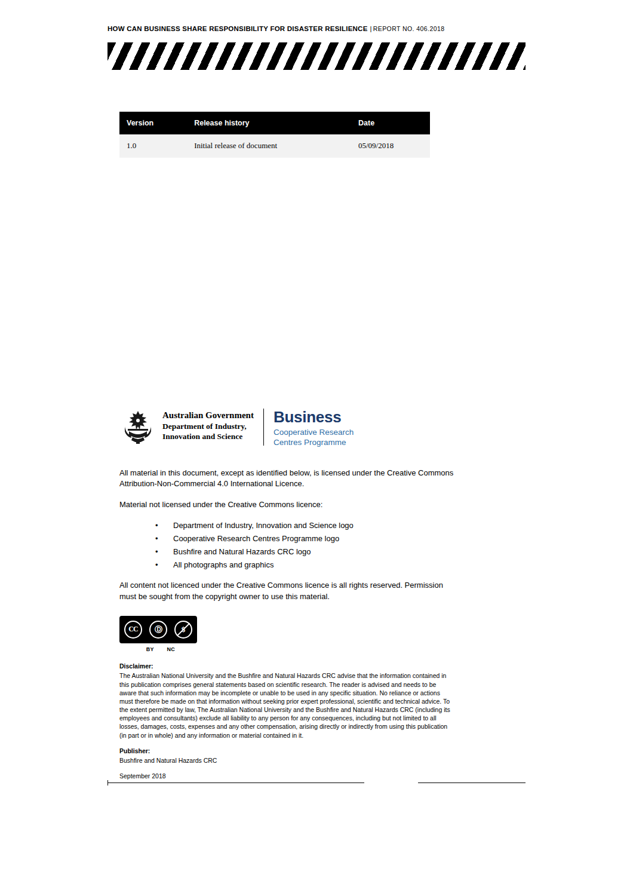How can business share responsibility for disaster resilience|Report No. 406.2018
| Version | Release history | Date |
| --- | --- | --- |
| 1.0 | Initial release of document | 05/09/2018 |
Australian Government
Department of Industry,
Innovation and Science
Business
Cooperative Research
Centres Programme
All material in this document, except as identified below, is licensed under the Creative Commons Attribution-Non-Commercial 4.0 International Licence.
Material not licensed under the Creative Commons licence:
Department of Industry, Innovation and Science logo
Cooperative Research Centres Programme logo
Bushfire and Natural Hazards CRC logo
All photographs and graphics
All content not licenced under the Creative Commons licence is all rights reserved. Permission must be sought from the copyright owner to use this material.
CC
Ⓓ
$
BY NC
Disclaimer:
The Australian National University and the Bushfire and Natural Hazards CRC advise that the information contained in this publication comprises general statements based on scientific research. The reader is advised and needs to be aware that such information may be incomplete or unable to be used in any specific situation. No reliance or actions must therefore be made on that information without seeking prior expert professional, scientific and technical advice. To the extent permitted by law, The Australian National University and the Bushfire and Natural Hazards CRC (including its employees and consultants) exclude all liability to any person for any consequences, including but not limited to all losses, damages, costs, expenses and any other compensation, arising directly or indirectly from using this publication (in part or in whole) and any information or material contained in it.
Publisher:
Bushfire and Natural Hazards CRC
September 2018